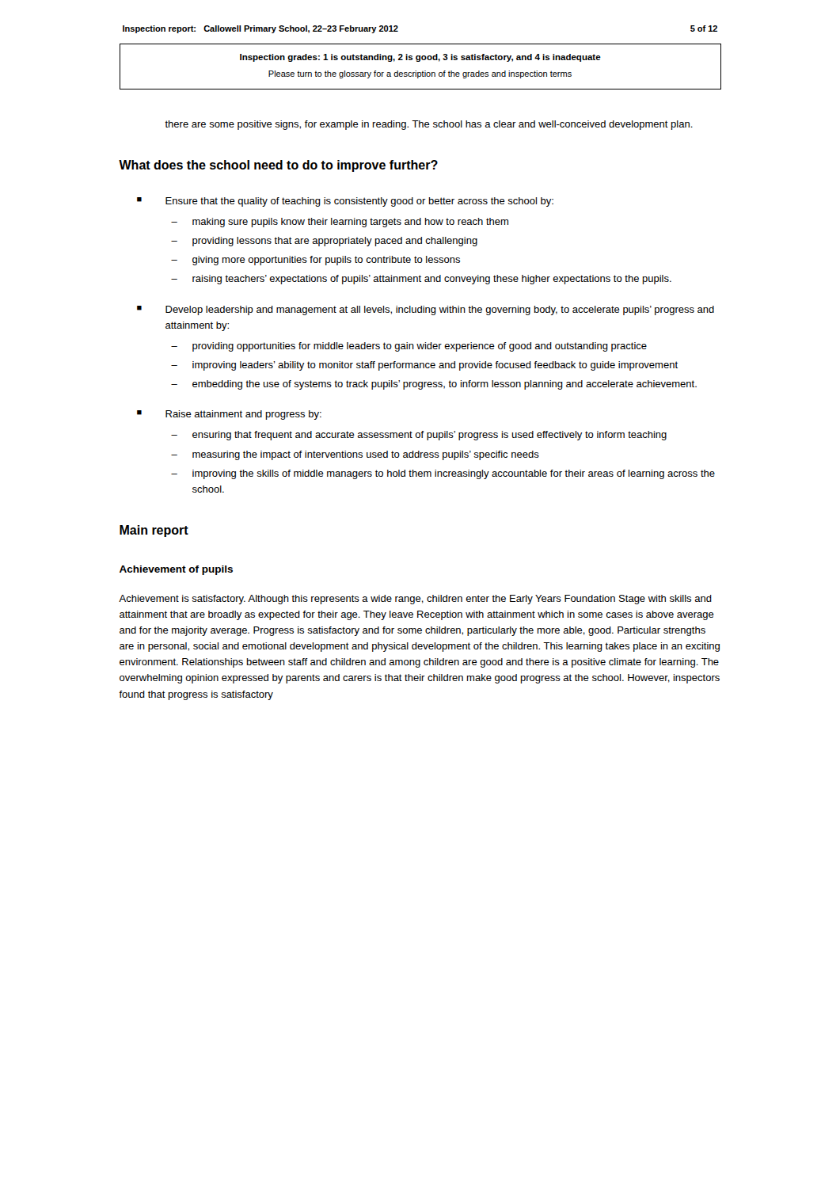Inspection report: Callowell Primary School, 22–23 February 2012 5 of 12
Inspection grades: 1 is outstanding, 2 is good, 3 is satisfactory, and 4 is inadequate
Please turn to the glossary for a description of the grades and inspection terms
there are some positive signs, for example in reading. The school has a clear and well-conceived development plan.
What does the school need to do to improve further?
Ensure that the quality of teaching is consistently good or better across the school by:
making sure pupils know their learning targets and how to reach them
providing lessons that are appropriately paced and challenging
giving more opportunities for pupils to contribute to lessons
raising teachers’ expectations of pupils’ attainment and conveying these higher expectations to the pupils.
Develop leadership and management at all levels, including within the governing body, to accelerate pupils’ progress and attainment by:
providing opportunities for middle leaders to gain wider experience of good and outstanding practice
improving leaders’ ability to monitor staff performance and provide focused feedback to guide improvement
embedding the use of systems to track pupils’ progress, to inform lesson planning and accelerate achievement.
Raise attainment and progress by:
ensuring that frequent and accurate assessment of pupils’ progress is used effectively to inform teaching
measuring the impact of interventions used to address pupils’ specific needs
improving the skills of middle managers to hold them increasingly accountable for their areas of learning across the school.
Main report
Achievement of pupils
Achievement is satisfactory. Although this represents a wide range, children enter the Early Years Foundation Stage with skills and attainment that are broadly as expected for their age. They leave Reception with attainment which in some cases is above average and for the majority average. Progress is satisfactory and for some children, particularly the more able, good. Particular strengths are in personal, social and emotional development and physical development of the children. This learning takes place in an exciting environment. Relationships between staff and children and among children are good and there is a positive climate for learning. The overwhelming opinion expressed by parents and carers is that their children make good progress at the school. However, inspectors found that progress is satisfactory